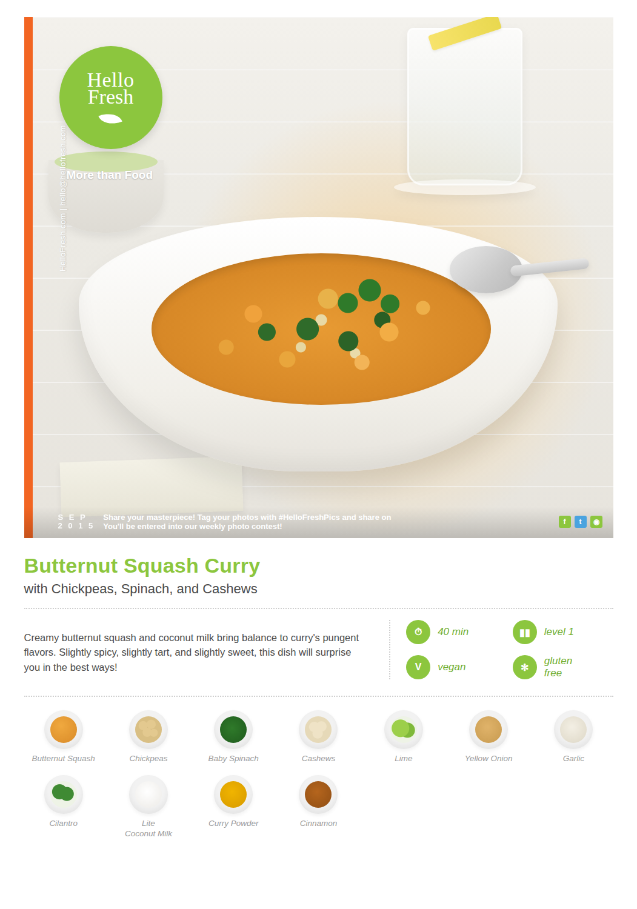Hello Fresh
More than Food
HelloFresh.com | hello@hellofresh.com
7
S E P
2 0 1 5
Share your masterpiece! Tag your photos with #HelloFreshPics and share on
You'll be entered into our weekly photo contest!
f t ◉
Butternut Squash Curry
with Chickpeas, Spinach, and Cashews
Creamy butternut squash and coconut milk bring balance to curry's pungent flavors. Slightly spicy, slightly tart, and slightly sweet, this dish will surprise you in the best ways!
⏱
40 min
▮▮
level 1
V
vegan
✻
gluten
free
Butternut Squash
Chickpeas
Baby Spinach
Cashews
Lime
Yellow Onion
Garlic
Cilantro
Lite
Coconut Milk
Curry Powder
Cinnamon